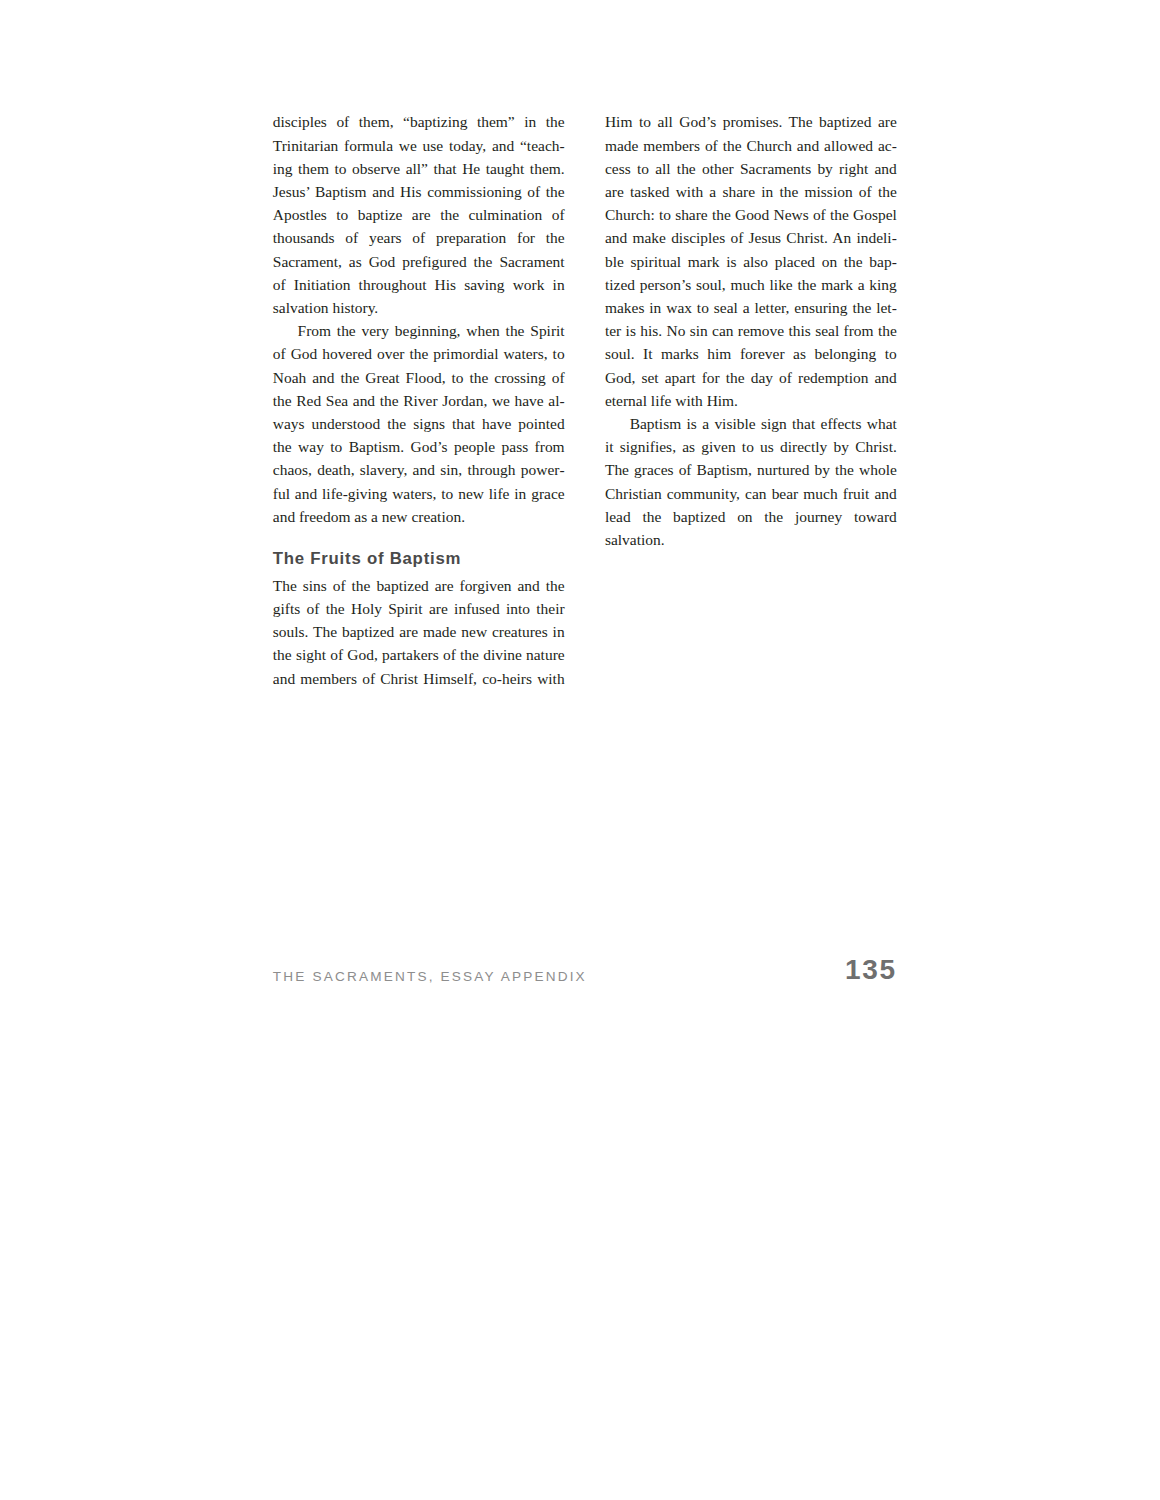disciples of them, “baptizing them” in the Trinitarian formula we use today, and “teaching them to observe all” that He taught them. Jesus’ Baptism and His commissioning of the Apostles to baptize are the culmination of thousands of years of preparation for the Sacrament, as God prefigured the Sacrament of Initiation throughout His saving work in salvation history.
From the very beginning, when the Spirit of God hovered over the primordial waters, to Noah and the Great Flood, to the crossing of the Red Sea and the River Jordan, we have always understood the signs that have pointed the way to Baptism. God’s people pass from chaos, death, slavery, and sin, through powerful and life-giving waters, to new life in grace and freedom as a new creation.
The Fruits of Baptism
The sins of the baptized are forgiven and the gifts of the Holy Spirit are infused into their souls. The baptized are made new creatures in the sight of God, partakers of the divine nature and members of Christ Himself, co-heirs with Him to all God’s promises. The baptized are made members of the Church and allowed access to all the other Sacraments by right and are tasked with a share in the mission of the Church: to share the Good News of the Gospel and make disciples of Jesus Christ. An indelible spiritual mark is also placed on the baptized person’s soul, much like the mark a king makes in wax to seal a letter, ensuring the letter is his. No sin can remove this seal from the soul. It marks him forever as belonging to God, set apart for the day of redemption and eternal life with Him.
Baptism is a visible sign that effects what it signifies, as given to us directly by Christ. The graces of Baptism, nurtured by the whole Christian community, can bear much fruit and lead the baptized on the journey toward salvation.
The Sacraments, Essay Appendix
135